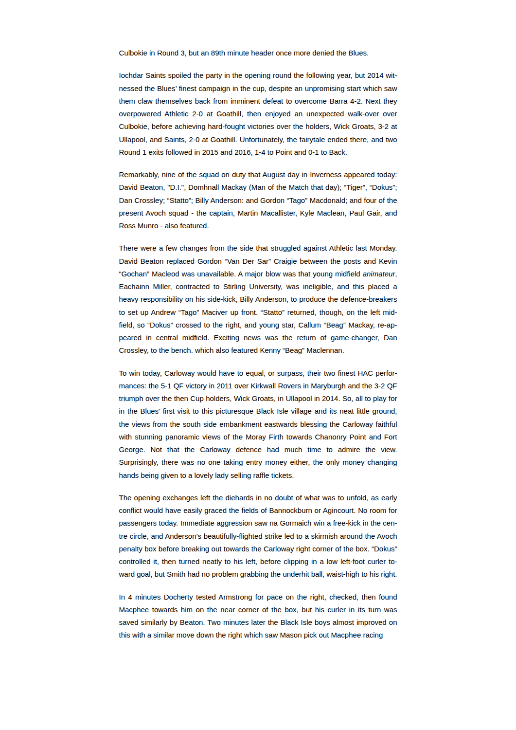Culbokie in Round 3, but an 89th minute header once more denied the Blues.
Iochdar Saints spoiled the party in the opening round the following year, but 2014 witnessed the Blues’ finest campaign in the cup, despite an unpromising start which saw them claw themselves back from imminent defeat to overcome Barra 4-2. Next they overpowered Athletic 2-0 at Goathill, then enjoyed an unexpected walk-over over Culbokie, before achieving hard-fought victories over the holders, Wick Groats, 3-2 at Ullapool, and Saints, 2-0 at Goathill. Unfortunately, the fairytale ended there, and two Round 1 exits followed in 2015 and 2016, 1-4 to Point and 0-1 to Back.
Remarkably, nine of the squad on duty that August day in Inverness appeared today: David Beaton, "D.I.", Domhnall Mackay (Man of the Match that day); “Tiger”, “Dokus”; Dan Crossley; “Statto”; Billy Anderson: and Gordon “Tago” Macdonald; and four of the present Avoch squad - the captain, Martin Macallister, Kyle Maclean, Paul Gair, and Ross Munro - also featured.
There were a few changes from the side that struggled against Athletic last Monday. David Beaton replaced Gordon “Van Der Sar” Craigie between the posts and Kevin “Gochan” Macleod was unavailable. A major blow was that young midfield animateur, Eachainn Miller, contracted to Stirling University, was ineligible, and this placed a heavy responsibility on his side-kick, Billy Anderson, to produce the defence-breakers to set up Andrew “Tago” Maciver up front. “Statto” returned, though, on the left midfield, so “Dokus” crossed to the right, and young star, Callum “Beag” Mackay, re-appeared in central midfield. Exciting news was the return of game-changer, Dan Crossley, to the bench. which also featured Kenny “Beag” Maclennan.
To win today, Carloway would have to equal, or surpass, their two finest HAC performances: the 5-1 QF victory in 2011 over Kirkwall Rovers in Maryburgh and the 3-2 QF triumph over the then Cup holders, Wick Groats, in Ullapool in 2014. So, all to play for in the Blues' first visit to this picturesque Black Isle village and its neat little ground, the views from the south side embankment eastwards blessing the Carloway faithful with stunning panoramic views of the Moray Firth towards Chanonry Point and Fort George. Not that the Carloway defence had much time to admire the view. Surprisingly, there was no one taking entry money either, the only money changing hands being given to a lovely lady selling raffle tickets.
The opening exchanges left the diehards in no doubt of what was to unfold, as early conflict would have easily graced the fields of Bannockburn or Agincourt. No room for passengers today. Immediate aggression saw na Gormaich win a free-kick in the centre circle, and Anderson’s beautifully-flighted strike led to a skirmish around the Avoch penalty box before breaking out towards the Carloway right corner of the box. “Dokus” controlled it, then turned neatly to his left, before clipping in a low left-foot curler toward goal, but Smith had no problem grabbing the underhit ball, waist-high to his right.
In 4 minutes Docherty tested Armstrong for pace on the right, checked, then found Macphee towards him on the near corner of the box, but his curler in its turn was saved similarly by Beaton. Two minutes later the Black Isle boys almost improved on this with a similar move down the right which saw Mason pick out Macphee racing